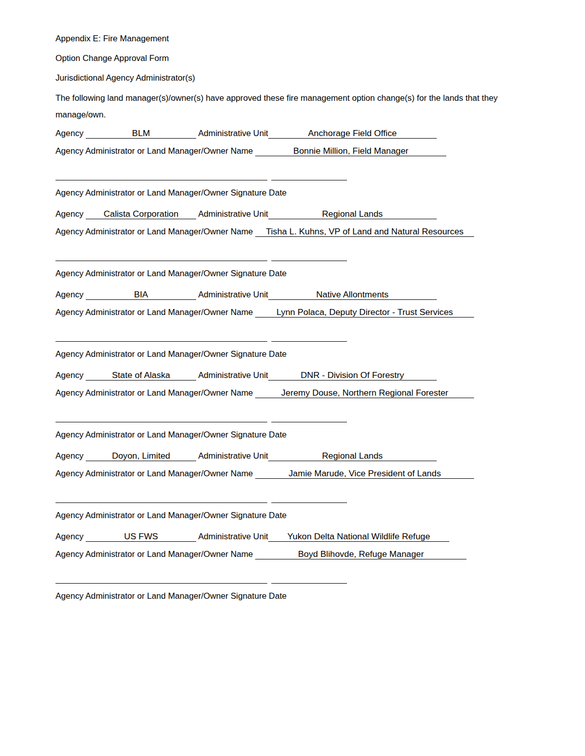Appendix E: Fire Management
Option Change Approval Form
Jurisdictional Agency Administrator(s)
The following land manager(s)/owner(s) have approved these fire management option change(s) for the lands that they manage/own.
Agency BLM Administrative UnitAnchorage Field Office
Agency Administrator or Land Manager/Owner Name Bonnie Million, Field Manager
Agency Administrator or Land Manager/Owner Signature Date
Agency Calista Corporation Administrative UnitRegional Lands
Agency Administrator or Land Manager/Owner Name Tisha L. Kuhns, VP of Land and Natural Resources
Agency Administrator or Land Manager/Owner Signature Date
Agency BIA Administrative UnitNative Allontments
Agency Administrator or Land Manager/Owner Name Lynn Polaca, Deputy Director - Trust Services
Agency Administrator or Land Manager/Owner Signature Date
Agency State of Alaska Administrative UnitDNR - Division Of Forestry
Agency Administrator or Land Manager/Owner Name Jeremy Douse, Northern Regional Forester
Agency Administrator or Land Manager/Owner Signature Date
Agency Doyon, Limited Administrative UnitRegional Lands
Agency Administrator or Land Manager/Owner Name Jamie Marude, Vice President of Lands
Agency Administrator or Land Manager/Owner Signature Date
Agency US FWS Administrative UnitYukon Delta National Wildlife Refuge
Agency Administrator or Land Manager/Owner Name Boyd Blihovde, Refuge Manager
Agency Administrator or Land Manager/Owner Signature Date